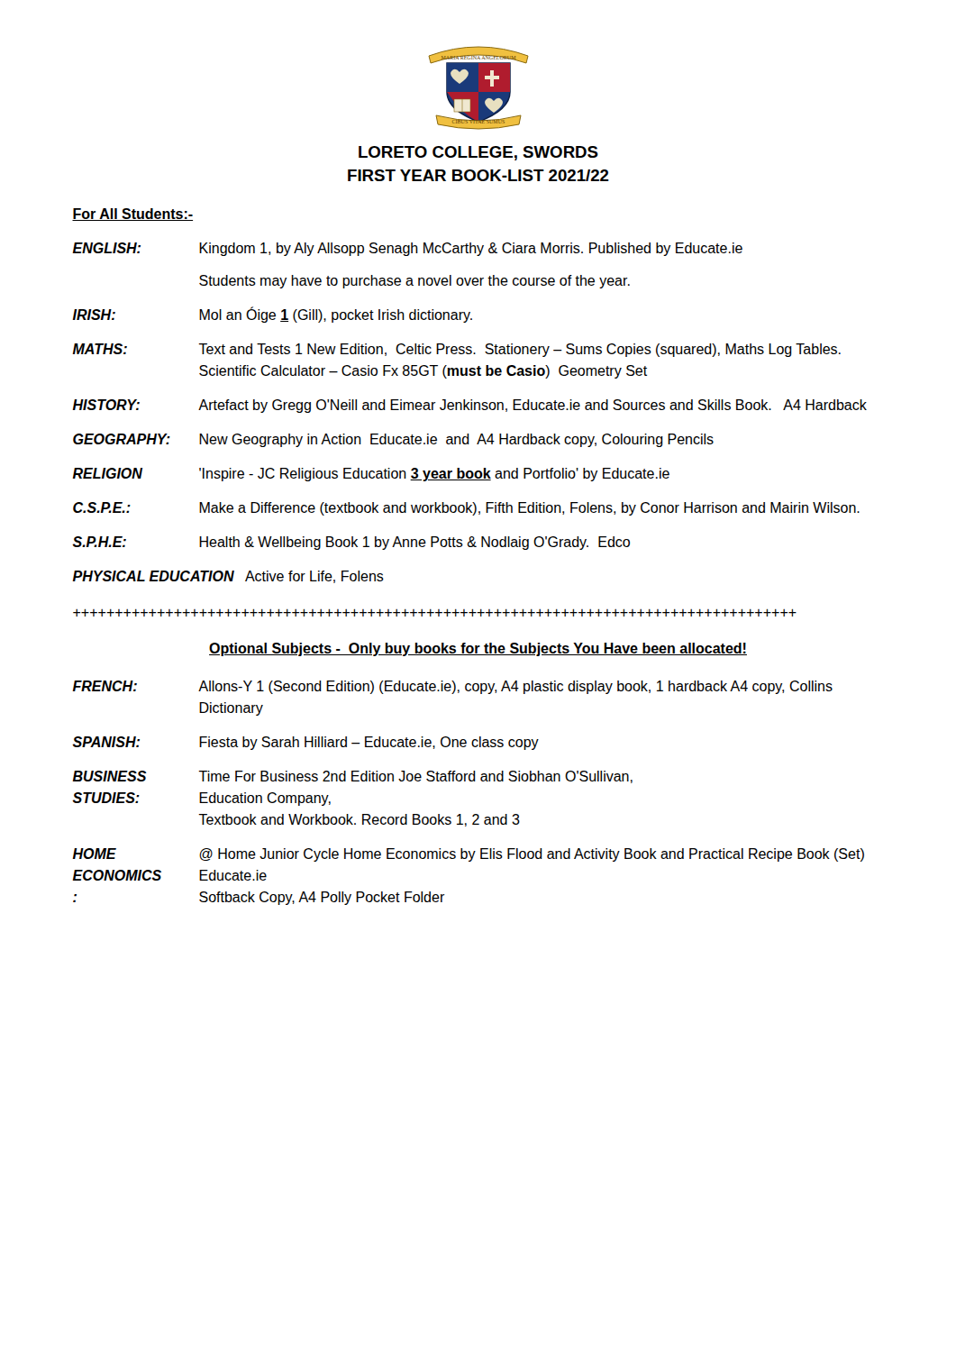MARIA REGINA ANGELORUM CIBUS VITAE SUMUS
LORETO COLLEGE, SWORDSFIRST YEAR BOOK-LIST 2021/22
For All Students:-
ENGLISH:
Kingdom 1, by Aly Allsopp Senagh McCarthy & Ciara Morris. Published by Educate.ie
Students may have to purchase a novel over the course of the year.
IRISH:
Mol an Óige 1 (Gill), pocket Irish dictionary.
MATHS:
Text and Tests 1 New Edition, Celtic Press. Stationery – Sums Copies (squared), Maths Log Tables. Scientific Calculator – Casio Fx 85GT (must be Casio) Geometry Set
HISTORY:
Artefact by Gregg O'Neill and Eimear Jenkinson, Educate.ie and Sources and Skills Book. A4 Hardback
GEOGRAPHY:
New Geography in Action Educate.ie and A4 Hardback copy, Colouring Pencils
RELIGION
'Inspire - JC Religious Education 3 year book and Portfolio' by Educate.ie
C.S.P.E.:
Make a Difference (textbook and workbook), Fifth Edition, Folens, by Conor Harrison and Mairin Wilson.
S.P.H.E:
Health & Wellbeing Book 1 by Anne Potts & Nodlaig O'Grady. Edco
Physical Education Active for Life, Folens
++++++++++++++++++++++++++++++++++++++++++++++++++++++++++++++++++++++++++++++++++++++
Optional Subjects - Only buy books for the Subjects You Have been allocated!
FRENCH:
Allons-Y 1 (Second Edition) (Educate.ie), copy, A4 plastic display book, 1 hardback A4 copy, Collins Dictionary
SPANISH:
Fiesta by Sarah Hilliard – Educate.ie, One class copy
BUSINESS
STUDIES:
Time For Business 2nd Edition Joe Stafford and Siobhan O'Sullivan,
Education Company,
Textbook and Workbook. Record Books 1, 2 and 3
HOME
ECONOMICS
:
@ Home Junior Cycle Home Economics by Elis Flood and Activity Book and Practical Recipe Book (Set) Educate.ie
Softback Copy, A4 Polly Pocket Folder